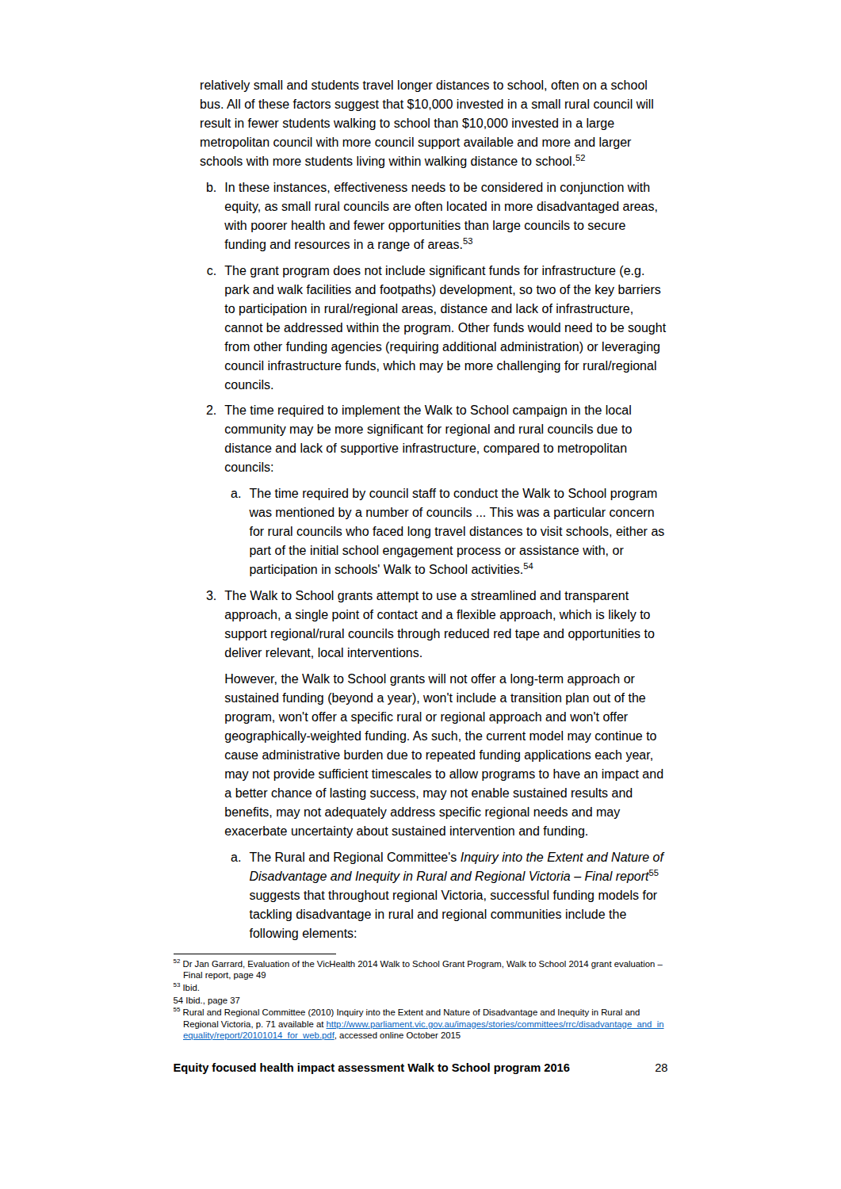relatively small and students travel longer distances to school, often on a school bus. All of these factors suggest that $10,000 invested in a small rural council will result in fewer students walking to school than $10,000 invested in a large metropolitan council with more council support available and more and larger schools with more students living within walking distance to school.52
In these instances, effectiveness needs to be considered in conjunction with equity, as small rural councils are often located in more disadvantaged areas, with poorer health and fewer opportunities than large councils to secure funding and resources in a range of areas.53
The grant program does not include significant funds for infrastructure (e.g. park and walk facilities and footpaths) development, so two of the key barriers to participation in rural/regional areas, distance and lack of infrastructure, cannot be addressed within the program. Other funds would need to be sought from other funding agencies (requiring additional administration) or leveraging council infrastructure funds, which may be more challenging for rural/regional councils.
The time required to implement the Walk to School campaign in the local community may be more significant for regional and rural councils due to distance and lack of supportive infrastructure, compared to metropolitan councils:
The time required by council staff to conduct the Walk to School program was mentioned by a number of councils ... This was a particular concern for rural councils who faced long travel distances to visit schools, either as part of the initial school engagement process or assistance with, or participation in schools' Walk to School activities.54
The Walk to School grants attempt to use a streamlined and transparent approach, a single point of contact and a flexible approach, which is likely to support regional/rural councils through reduced red tape and opportunities to deliver relevant, local interventions.
However, the Walk to School grants will not offer a long-term approach or sustained funding (beyond a year), won't include a transition plan out of the program, won't offer a specific rural or regional approach and won't offer geographically-weighted funding. As such, the current model may continue to cause administrative burden due to repeated funding applications each year, may not provide sufficient timescales to allow programs to have an impact and a better chance of lasting success, may not enable sustained results and benefits, may not adequately address specific regional needs and may exacerbate uncertainty about sustained intervention and funding.
The Rural and Regional Committee's Inquiry into the Extent and Nature of Disadvantage and Inequity in Rural and Regional Victoria – Final report55 suggests that throughout regional Victoria, successful funding models for tackling disadvantage in rural and regional communities include the following elements:
52 Dr Jan Garrard, Evaluation of the VicHealth 2014 Walk to School Grant Program, Walk to School 2014 grant evaluation – Final report, page 49
53 Ibid.
54 Ibid., page 37
55 Rural and Regional Committee (2010) Inquiry into the Extent and Nature of Disadvantage and Inequity in Rural and Regional Victoria, p. 71 available at http://www.parliament.vic.gov.au/images/stories/committees/rrc/disadvantage_and_inequality/report/20101014_for_web.pdf, accessed online October 2015
Equity focused health impact assessment Walk to School program 2016
28